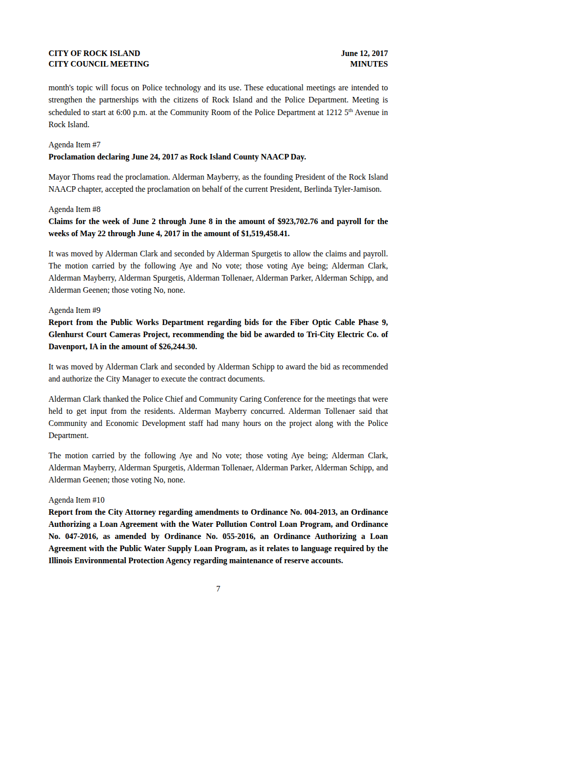CITY OF ROCK ISLAND
CITY COUNCIL MEETING
June 12, 2017
MINUTES
month's topic will focus on Police technology and its use. These educational meetings are intended to strengthen the partnerships with the citizens of Rock Island and the Police Department. Meeting is scheduled to start at 6:00 p.m. at the Community Room of the Police Department at 1212 5th Avenue in Rock Island.
Agenda Item #7
Proclamation declaring June 24, 2017 as Rock Island County NAACP Day.
Mayor Thoms read the proclamation. Alderman Mayberry, as the founding President of the Rock Island NAACP chapter, accepted the proclamation on behalf of the current President, Berlinda Tyler-Jamison.
Agenda Item #8
Claims for the week of June 2 through June 8 in the amount of $923,702.76 and payroll for the weeks of May 22 through June 4, 2017 in the amount of $1,519,458.41.
It was moved by Alderman Clark and seconded by Alderman Spurgetis to allow the claims and payroll. The motion carried by the following Aye and No vote; those voting Aye being; Alderman Clark, Alderman Mayberry, Alderman Spurgetis, Alderman Tollenaer, Alderman Parker, Alderman Schipp, and Alderman Geenen; those voting No, none.
Agenda Item #9
Report from the Public Works Department regarding bids for the Fiber Optic Cable Phase 9, Glenhurst Court Cameras Project, recommending the bid be awarded to Tri-City Electric Co. of Davenport, IA in the amount of $26,244.30.
It was moved by Alderman Clark and seconded by Alderman Schipp to award the bid as recommended and authorize the City Manager to execute the contract documents.
Alderman Clark thanked the Police Chief and Community Caring Conference for the meetings that were held to get input from the residents. Alderman Mayberry concurred. Alderman Tollenaer said that Community and Economic Development staff had many hours on the project along with the Police Department.
The motion carried by the following Aye and No vote; those voting Aye being; Alderman Clark, Alderman Mayberry, Alderman Spurgetis, Alderman Tollenaer, Alderman Parker, Alderman Schipp, and Alderman Geenen; those voting No, none.
Agenda Item #10
Report from the City Attorney regarding amendments to Ordinance No. 004-2013, an Ordinance Authorizing a Loan Agreement with the Water Pollution Control Loan Program, and Ordinance No. 047-2016, as amended by Ordinance No. 055-2016, an Ordinance Authorizing a Loan Agreement with the Public Water Supply Loan Program, as it relates to language required by the Illinois Environmental Protection Agency regarding maintenance of reserve accounts.
7